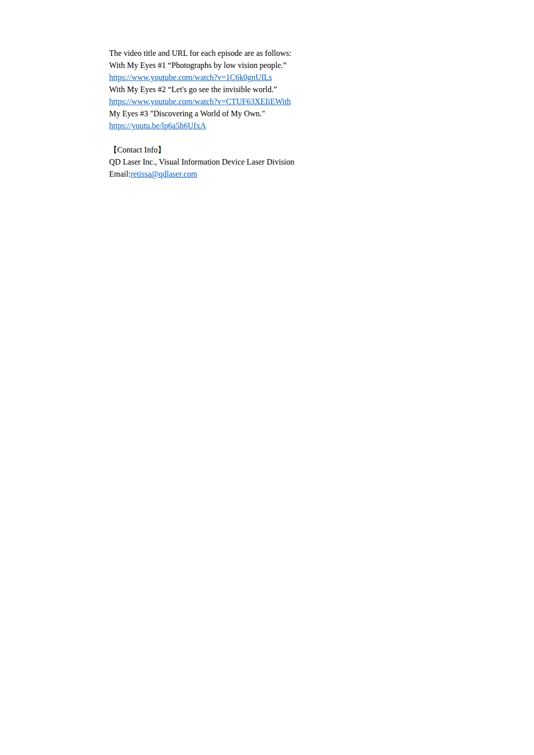The video title and URL for each episode are as follows:
With My Eyes #1 “Photographs by low vision people.”
https://www.youtube.com/watch?v=1C6k0gnUILs
With My Eyes #2 “Let's go see the invisible world.”
https://www.youtube.com/watch?v=CTUF63XEIiEWith
My Eyes #3 "Discovering a World of My Own."
https://youtu.be/lp6a5h6UfxA
【Contact Info】
QD Laser Inc., Visual Information Device Laser Division
Email:retissa@qdlaser.com